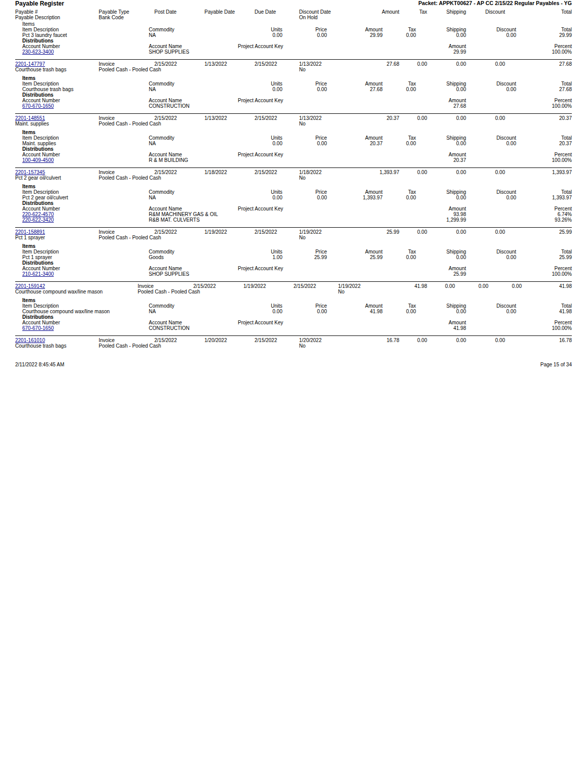| Payable Register | Packet: APPKT00627 - AP CC 2/15/22 Regular Payables - YG |
| Payable # | Payable Type | Post Date | Payable Date | Due Date | Discount Date | Amount | Tax | Shipping | Discount | Total |
| Payable Description | Bank Code | On Hold |
| Items | |
| Item Description | Commodity | Units | Price | Amount | Tax | Shipping | Discount | Total |
| Pct 3 laundry faucet | NA | 0.00 | 0.00 | 29.99 | 0.00 | 0.00 | 0.00 | 29.99 |
| Distributions |
| Account Number | Account Name | Project Account Key | Amount | Percent |
| 230-623-3400 | SHOP SUPPLIES | | 29.99 | 100.00% |
| 2201-147797 | Invoice | 2/15/2022 | 1/13/2022 | 2/15/2022 | 1/13/2022 | 27.68 | 0.00 | 0.00 | 0.00 | 27.68 |
| Courthouse trash bags | Pooled Cash - Pooled Cash | No |
| Items |
| Item Description | Commodity | Units | Price | Amount | Tax | Shipping | Discount | Total |
| Courthouse trash bags | NA | 0.00 | 0.00 | 27.68 | 0.00 | 0.00 | 0.00 | 27.68 |
| Distributions |
| Account Number | Account Name | Project Account Key | Amount | Percent |
| 670-670-1650 | CONSTRUCTION | | 27.68 | 100.00% |
| 2201-148551 | Invoice | 2/15/2022 | 1/13/2022 | 2/15/2022 | 1/13/2022 | 20.37 | 0.00 | 0.00 | 0.00 | 20.37 |
| Maint. supplies | Pooled Cash - Pooled Cash | No |
| Items |
| Item Description | Commodity | Units | Price | Amount | Tax | Shipping | Discount | Total |
| Maint. supplies | NA | 0.00 | 0.00 | 20.37 | 0.00 | 0.00 | 0.00 | 20.37 |
| Distributions |
| Account Number | Account Name | Project Account Key | Amount | Percent |
| 100-409-4500 | R & M BUILDING | | 20.37 | 100.00% |
| 2201-157345 | Invoice | 2/15/2022 | 1/18/2022 | 2/15/2022 | 1/18/2022 | 1,393.97 | 0.00 | 0.00 | 0.00 | 1,393.97 |
| Pct 2 gear oil/culvert | Pooled Cash - Pooled Cash | No |
| Items |
| Item Description | Commodity | Units | Price | Amount | Tax | Shipping | Discount | Total |
| Pct 2 gear oil/culvert | NA | 0.00 | 0.00 | 1,393.97 | 0.00 | 0.00 | 0.00 | 1,393.97 |
| Distributions |
| Account Number | Account Name | Project Account Key | Amount | Percent |
| 220-622-4570 | R&M MACHINERY GAS & OIL | | 93.98 | 6.74% |
| 220-622-3420 | R&B MAT. CULVERTS | | 1,299.99 | 93.26% |
| 2201-158891 | Invoice | 2/15/2022 | 1/19/2022 | 2/15/2022 | 1/19/2022 | 25.99 | 0.00 | 0.00 | 0.00 | 25.99 |
| Pct 1 sprayer | Pooled Cash - Pooled Cash | No |
| Items |
| Item Description | Commodity | Units | Price | Amount | Tax | Shipping | Discount | Total |
| Pct 1 sprayer | Goods | 1.00 | 25.99 | 25.99 | 0.00 | 0.00 | 0.00 | 25.99 |
| Distributions |
| Account Number | Account Name | Project Account Key | Amount | Percent |
| 210-621-3400 | SHOP SUPPLIES | | 25.99 | 100.00% |
| 2201-159142 | Invoice | 2/15/2022 | 1/19/2022 | 2/15/2022 | 1/19/2022 | 41.98 | 0.00 | 0.00 | 0.00 | 41.98 |
| Courthouse compound wax/line mason | Pooled Cash - Pooled Cash | No |
| Items |
| Item Description | Commodity | Units | Price | Amount | Tax | Shipping | Discount | Total |
| Courthouse compound wax/line mason | NA | 0.00 | 0.00 | 41.98 | 0.00 | 0.00 | 0.00 | 41.98 |
| Distributions |
| Account Number | Account Name | Project Account Key | Amount | Percent |
| 670-670-1650 | CONSTRUCTION | | 41.98 | 100.00% |
| 2201-161010 | Invoice | 2/15/2022 | 1/20/2022 | 2/15/2022 | 1/20/2022 | 16.78 | 0.00 | 0.00 | 0.00 | 16.78 |
| Courthouse trash bags | Pooled Cash - Pooled Cash | No |
2/11/2022 8:45:45 AM
Page 15 of 34